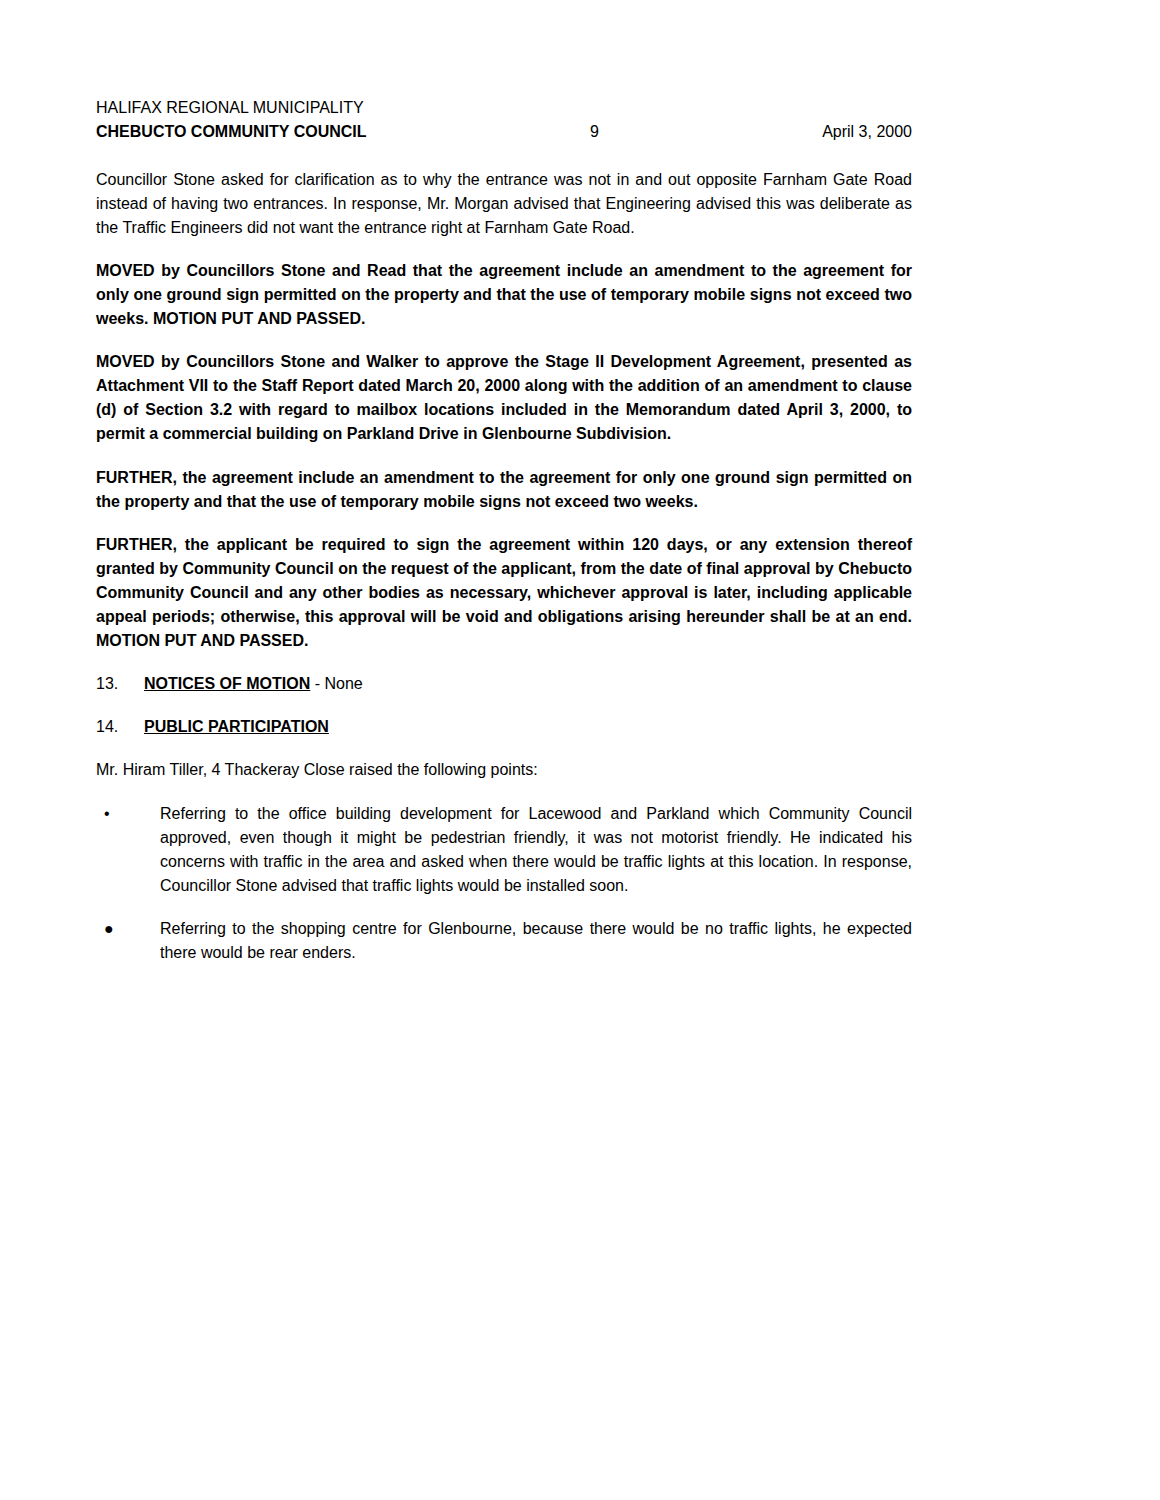HALIFAX REGIONAL MUNICIPALITY
CHEBUCTO COMMUNITY COUNCIL 9 April 3, 2000
Councillor Stone asked for clarification as to why the entrance was not in and out opposite Farnham Gate Road instead of having two entrances. In response, Mr. Morgan advised that Engineering advised this was deliberate as the Traffic Engineers did not want the entrance right at Farnham Gate Road.
MOVED by Councillors Stone and Read that the agreement include an amendment to the agreement for only one ground sign permitted on the property and that the use of temporary mobile signs not exceed two weeks. MOTION PUT AND PASSED.
MOVED by Councillors Stone and Walker to approve the Stage II Development Agreement, presented as Attachment VII to the Staff Report dated March 20, 2000 along with the addition of an amendment to clause (d) of Section 3.2 with regard to mailbox locations included in the Memorandum dated April 3, 2000, to permit a commercial building on Parkland Drive in Glenbourne Subdivision.
FURTHER, the agreement include an amendment to the agreement for only one ground sign permitted on the property and that the use of temporary mobile signs not exceed two weeks.
FURTHER, the applicant be required to sign the agreement within 120 days, or any extension thereof granted by Community Council on the request of the applicant, from the date of final approval by Chebucto Community Council and any other bodies as necessary, whichever approval is later, including applicable appeal periods; otherwise, this approval will be void and obligations arising hereunder shall be at an end. MOTION PUT AND PASSED.
13. NOTICES OF MOTION - None
14. PUBLIC PARTICIPATION
Mr. Hiram Tiller, 4 Thackeray Close raised the following points:
• Referring to the office building development for Lacewood and Parkland which Community Council approved, even though it might be pedestrian friendly, it was not motorist friendly. He indicated his concerns with traffic in the area and asked when there would be traffic lights at this location. In response, Councillor Stone advised that traffic lights would be installed soon.
● Referring to the shopping centre for Glenbourne, because there would be no traffic lights, he expected there would be rear enders.